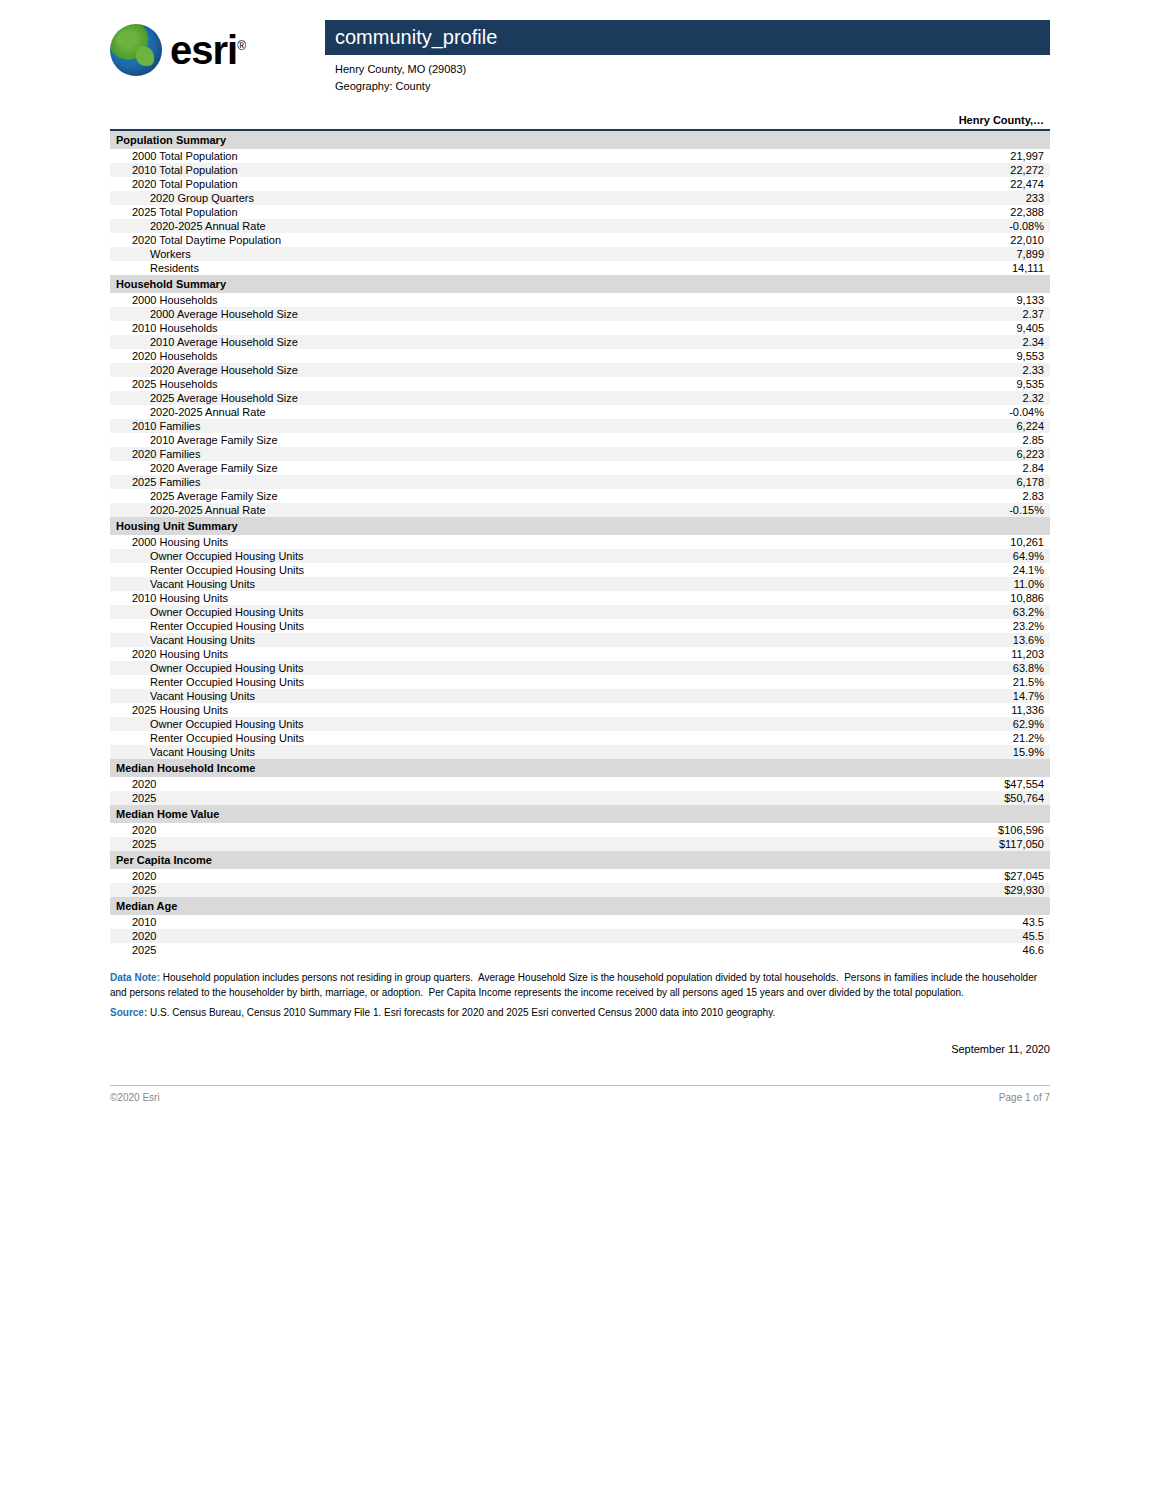esri®
community_profile
Henry County, MO (29083)
Geography: County
| | Henry County,… |
| --- | --- |
| Population Summary |
| 2000 Total Population | 21,997 |
| 2010 Total Population | 22,272 |
| 2020 Total Population | 22,474 |
| 2020 Group Quarters | 233 |
| 2025 Total Population | 22,388 |
| 2020-2025 Annual Rate | -0.08% |
| 2020 Total Daytime Population | 22,010 |
| Workers | 7,899 |
| Residents | 14,111 |
| Household Summary |
| 2000 Households | 9,133 |
| 2000 Average Household Size | 2.37 |
| 2010 Households | 9,405 |
| 2010 Average Household Size | 2.34 |
| 2020 Households | 9,553 |
| 2020 Average Household Size | 2.33 |
| 2025 Households | 9,535 |
| 2025 Average Household Size | 2.32 |
| 2020-2025 Annual Rate | -0.04% |
| 2010 Families | 6,224 |
| 2010 Average Family Size | 2.85 |
| 2020 Families | 6,223 |
| 2020 Average Family Size | 2.84 |
| 2025 Families | 6,178 |
| 2025 Average Family Size | 2.83 |
| 2020-2025 Annual Rate | -0.15% |
| Housing Unit Summary |
| 2000 Housing Units | 10,261 |
| Owner Occupied Housing Units | 64.9% |
| Renter Occupied Housing Units | 24.1% |
| Vacant Housing Units | 11.0% |
| 2010 Housing Units | 10,886 |
| Owner Occupied Housing Units | 63.2% |
| Renter Occupied Housing Units | 23.2% |
| Vacant Housing Units | 13.6% |
| 2020 Housing Units | 11,203 |
| Owner Occupied Housing Units | 63.8% |
| Renter Occupied Housing Units | 21.5% |
| Vacant Housing Units | 14.7% |
| 2025 Housing Units | 11,336 |
| Owner Occupied Housing Units | 62.9% |
| Renter Occupied Housing Units | 21.2% |
| Vacant Housing Units | 15.9% |
| Median Household Income |
| 2020 | $47,554 |
| 2025 | $50,764 |
| Median Home Value |
| 2020 | $106,596 |
| 2025 | $117,050 |
| Per Capita Income |
| 2020 | $27,045 |
| 2025 | $29,930 |
| Median Age |
| 2010 | 43.5 |
| 2020 | 45.5 |
| 2025 | 46.6 |
Data Note: Household population includes persons not residing in group quarters. Average Household Size is the household population divided by total households. Persons in families include the householder and persons related to the householder by birth, marriage, or adoption. Per Capita Income represents the income received by all persons aged 15 years and over divided by the total population.
Source: U.S. Census Bureau, Census 2010 Summary File 1. Esri forecasts for 2020 and 2025 Esri converted Census 2000 data into 2010 geography.
September 11, 2020
©2020 Esri
Page 1 of 7